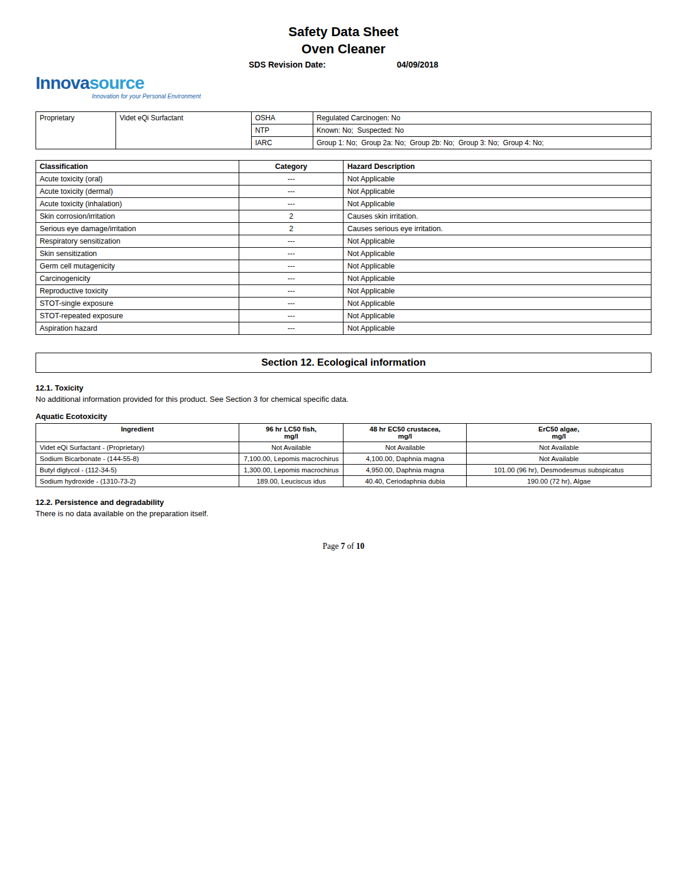Safety Data Sheet
Oven Cleaner
SDS Revision Date: 04/09/2018
Innova source
Innovation for your Personal Environment
| Proprietary | Videt eQi Surfactant | OSHA | Regulated Carcinogen: No |
| NTP | Known: No; Suspected: No |
| IARC | Group 1: No; Group 2a: No; Group 2b: No; Group 3: No; Group 4: No; |
| Classification | Category | Hazard Description |
| --- | --- | --- |
| Acute toxicity (oral) | --- | Not Applicable |
| Acute toxicity (dermal) | --- | Not Applicable |
| Acute toxicity (inhalation) | --- | Not Applicable |
| Skin corrosion/irritation | 2 | Causes skin irritation. |
| Serious eye damage/irritation | 2 | Causes serious eye irritation. |
| Respiratory sensitization | --- | Not Applicable |
| Skin sensitization | --- | Not Applicable |
| Germ cell mutagenicity | --- | Not Applicable |
| Carcinogenicity | --- | Not Applicable |
| Reproductive toxicity | --- | Not Applicable |
| STOT-single exposure | --- | Not Applicable |
| STOT-repeated exposure | --- | Not Applicable |
| Aspiration hazard | --- | Not Applicable |
Section 12. Ecological information
12.1. Toxicity
No additional information provided for this product. See Section 3 for chemical specific data.
Aquatic Ecotoxicity
| Ingredient | 96 hr LC50 fish, mg/l | 48 hr EC50 crustacea, mg/l | ErC50 algae, mg/l |
| --- | --- | --- | --- |
| Videt eQi Surfactant - (Proprietary) | Not Available | Not Available | Not Available |
| Sodium Bicarbonate - (144-55-8) | 7,100.00, Lepomis macrochirus | 4,100.00, Daphnia magna | Not Available |
| Butyl diglycol - (112-34-5) | 1,300.00, Lepomis macrochirus | 4,950.00, Daphnia magna | 101.00 (96 hr), Desmodesmus subspicatus |
| Sodium hydroxide - (1310-73-2) | 189.00, Leuciscus idus | 40.40, Ceriodaphnia dubia | 190.00 (72 hr), Algae |
12.2. Persistence and degradability
There is no data available on the preparation itself.
Page 7 of 10